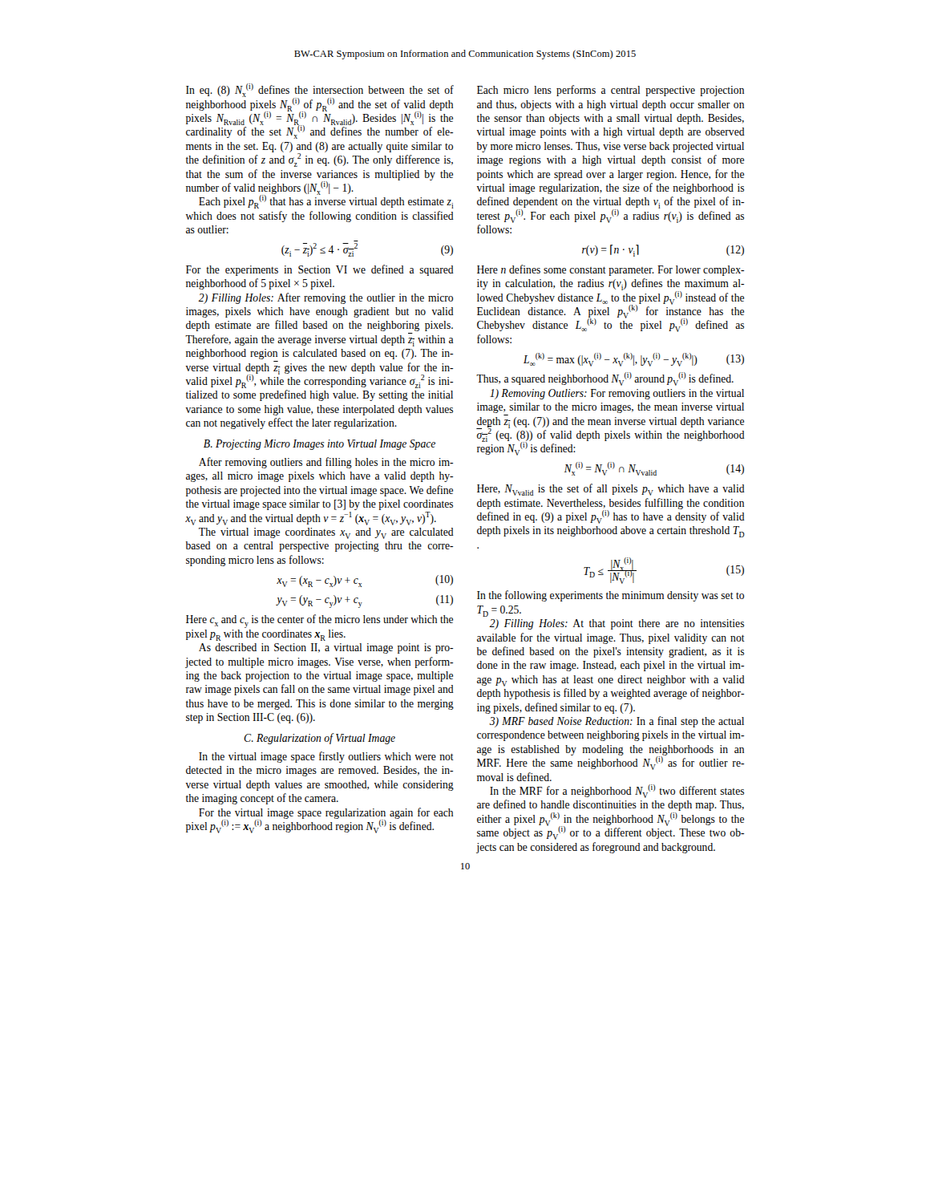BW-CAR Symposium on Information and Communication Systems (SInCom) 2015
In eq. (8) Nx(i) defines the intersection between the set of neighborhood pixels NR(i) of pR(i) and the set of valid depth pixels NRvalid (Nx(i) = NR(i) ∩ NRvalid). Besides |Nx(i)| is the cardinality of the set Nx(i) and defines the number of elements in the set. Eq. (7) and (8) are actually quite similar to the definition of z and σz2 in eq. (6). The only difference is, that the sum of the inverse variances is multiplied by the number of valid neighbors (|Nx(i)| − 1).
Each pixel pR(i) that has a inverse virtual depth estimate zi which does not satisfy the following condition is classified as outlier:
(zi − zi)2 ≤ 4 · σzi2 (9)
For the experiments in Section VI we defined a squared neighborhood of 5 pixel × 5 pixel.
2) Filling Holes: After removing the outlier in the micro images, pixels which have enough gradient but no valid depth estimate are filled based on the neighboring pixels. Therefore, again the average inverse virtual depth zi within a neighborhood region is calculated based on eq. (7). The inverse virtual depth zi gives the new depth value for the invalid pixel pR(i), while the corresponding variance σzi2 is initialized to some predefined high value. By setting the initial variance to some high value, these interpolated depth values can not negatively effect the later regularization.
B. Projecting Micro Images into Virtual Image Space
After removing outliers and filling holes in the micro images, all micro image pixels which have a valid depth hypothesis are projected into the virtual image space. We define the virtual image space similar to [3] by the pixel coordinates xV and yV and the virtual depth v = z−1 (xV = (xV, yV, v)T).
The virtual image coordinates xV and yV are calculated based on a central perspective projecting thru the corresponding micro lens as follows:
xV = (xR − cx)v + cx (10)
yV = (yR − cy)v + cy (11)
Here cx and cy is the center of the micro lens under which the pixel pR with the coordinates xR lies.
As described in Section II, a virtual image point is projected to multiple micro images. Vise verse, when performing the back projection to the virtual image space, multiple raw image pixels can fall on the same virtual image pixel and thus have to be merged. This is done similar to the merging step in Section III-C (eq. (6)).
C. Regularization of Virtual Image
In the virtual image space firstly outliers which were not detected in the micro images are removed. Besides, the inverse virtual depth values are smoothed, while considering the imaging concept of the camera.
For the virtual image space regularization again for each pixel pV(i) := xV(i) a neighborhood region NV(i) is defined.
Each micro lens performs a central perspective projection and thus, objects with a high virtual depth occur smaller on the sensor than objects with a small virtual depth. Besides, virtual image points with a high virtual depth are observed by more micro lenses. Thus, vise verse back projected virtual image regions with a high virtual depth consist of more points which are spread over a larger region. Hence, for the virtual image regularization, the size of the neighborhood is defined dependent on the virtual depth vi of the pixel of interest pV(i). For each pixel pV(i) a radius r(vi) is defined as follows:
r(v) = ⌈n · vi⌉ (12)
Here n defines some constant parameter. For lower complexity in calculation, the radius r(vi) defines the maximum allowed Chebyshev distance L∞ to the pixel pV(i) instead of the Euclidean distance. A pixel pV(k) for instance has the Chebyshev distance L∞(k) to the pixel pV(i) defined as follows:
L∞(k) = max (|xV(i) − xV(k)|, |yV(i) − yV(k)|) (13)
Thus, a squared neighborhood NV(i) around pV(i) is defined.
1) Removing Outliers: For removing outliers in the virtual image, similar to the micro images, the mean inverse virtual depth zi (eq. (7)) and the mean inverse virtual depth variance σzi2 (eq. (8)) of valid depth pixels within the neighborhood region NV(i) is defined:
Nx(i) = NV(i) ∩ NVvalid (14)
Here, NVvalid is the set of all pixels pV which have a valid depth estimate. Nevertheless, besides fulfilling the condition defined in eq. (9) a pixel pV(i) has to have a density of valid depth pixels in its neighborhood above a certain threshold TD .
TD ≤ |Nx(i)||NV(i)| (15)
In the following experiments the minimum density was set to TD = 0.25.
2) Filling Holes: At that point there are no intensities available for the virtual image. Thus, pixel validity can not be defined based on the pixel's intensity gradient, as it is done in the raw image. Instead, each pixel in the virtual image pV which has at least one direct neighbor with a valid depth hypothesis is filled by a weighted average of neighboring pixels, defined similar to eq. (7).
3) MRF based Noise Reduction: In a final step the actual correspondence between neighboring pixels in the virtual image is established by modeling the neighborhoods in an MRF. Here the same neighborhood NV(i) as for outlier removal is defined.
In the MRF for a neighborhood NV(i) two different states are defined to handle discontinuities in the depth map. Thus, either a pixel pV(k) in the neighborhood NV(i) belongs to the same object as pV(i) or to a different object. These two objects can be considered as foreground and background.
10